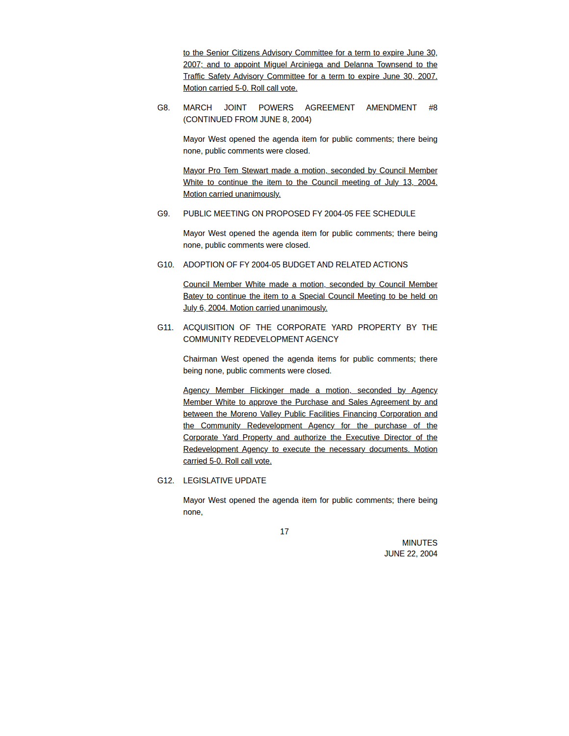to the Senior Citizens Advisory Committee for a term to expire June 30, 2007; and to appoint Miguel Arciniega and Delanna Townsend to the Traffic Safety Advisory Committee for a term to expire June 30, 2007. Motion carried 5-0. Roll call vote.
G8.
MARCH JOINT POWERS AGREEMENT AMENDMENT #8 (CONTINUED FROM JUNE 8, 2004)
Mayor West opened the agenda item for public comments; there being none, public comments were closed.
Mayor Pro Tem Stewart made a motion, seconded by Council Member White to continue the item to the Council meeting of July 13, 2004. Motion carried unanimously.
G9.
PUBLIC MEETING ON PROPOSED FY 2004-05 FEE SCHEDULE
Mayor West opened the agenda item for public comments; there being none, public comments were closed.
G10.
ADOPTION OF FY 2004-05 BUDGET AND RELATED ACTIONS
Council Member White made a motion, seconded by Council Member Batey to continue the item to a Special Council Meeting to be held on July 6, 2004. Motion carried unanimously.
G11.
ACQUISITION OF THE CORPORATE YARD PROPERTY BY THE COMMUNITY REDEVELOPMENT AGENCY
Chairman West opened the agenda items for public comments; there being none, public comments were closed.
Agency Member Flickinger made a motion, seconded by Agency Member White to approve the Purchase and Sales Agreement by and between the Moreno Valley Public Facilities Financing Corporation and the Community Redevelopment Agency for the purchase of the Corporate Yard Property and authorize the Executive Director of the Redevelopment Agency to execute the necessary documents. Motion carried 5-0. Roll call vote.
G12.
LEGISLATIVE UPDATE
Mayor West opened the agenda item for public comments; there being none,
17
MINUTES
JUNE 22, 2004